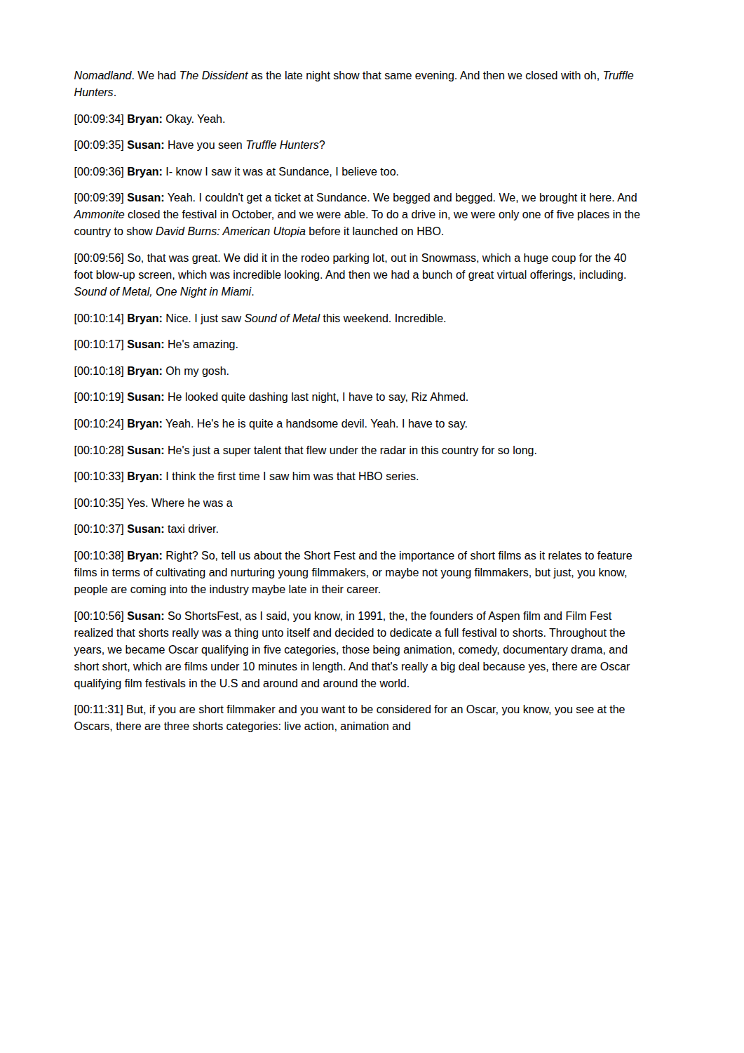Nomadland. We had The Dissident as the late night show that same evening. And then we closed with oh, Truffle Hunters.
[00:09:34] Bryan: Okay. Yeah.
[00:09:35] Susan: Have you seen Truffle Hunters?
[00:09:36] Bryan: I- know I saw it was at Sundance, I believe too.
[00:09:39] Susan: Yeah. I couldn't get a ticket at Sundance. We begged and begged. We, we brought it here. And Ammonite closed the festival in October, and we were able. To do a drive in, we were only one of five places in the country to show David Burns: American Utopia before it launched on HBO.
[00:09:56] So, that was great. We did it in the rodeo parking lot, out in Snowmass, which a huge coup for the 40 foot blow-up screen, which was incredible looking. And then we had a bunch of great virtual offerings, including. Sound of Metal, One Night in Miami.
[00:10:14] Bryan: Nice. I just saw Sound of Metal this weekend. Incredible.
[00:10:17] Susan: He's amazing.
[00:10:18] Bryan: Oh my gosh.
[00:10:19] Susan: He looked quite dashing last night, I have to say, Riz Ahmed.
[00:10:24] Bryan: Yeah. He's he is quite a handsome devil. Yeah. I have to say.
[00:10:28] Susan: He's just a super talent that flew under the radar in this country for so long.
[00:10:33] Bryan: I think the first time I saw him was that HBO series.
[00:10:35] Yes. Where he was a
[00:10:37] Susan: taxi driver.
[00:10:38] Bryan: Right? So, tell us about the Short Fest and the importance of short films as it relates to feature films in terms of cultivating and nurturing young filmmakers, or maybe not young filmmakers, but just, you know, people are coming into the industry maybe late in their career.
[00:10:56] Susan: So ShortsFest, as I said, you know, in 1991, the, the founders of Aspen film and Film Fest realized that shorts really was a thing unto itself and decided to dedicate a full festival to shorts. Throughout the years, we became Oscar qualifying in five categories, those being animation, comedy, documentary drama, and short short, which are films under 10 minutes in length. And that's really a big deal because yes, there are Oscar qualifying film festivals in the U.S and around and around the world.
[00:11:31] But, if you are short filmmaker and you want to be considered for an Oscar, you know, you see at the Oscars, there are three shorts categories: live action, animation and